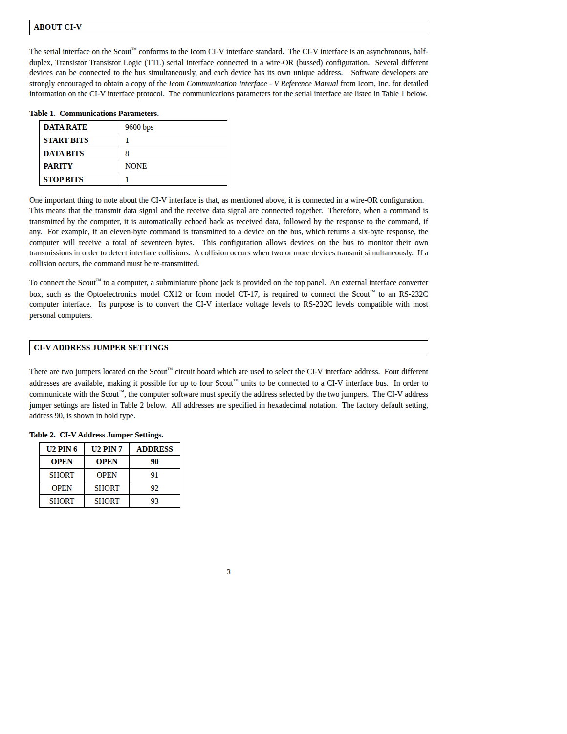ABOUT CI-V
The serial interface on the Scout™ conforms to the Icom CI-V interface standard. The CI-V interface is an asynchronous, half-duplex, Transistor Transistor Logic (TTL) serial interface connected in a wire-OR (bussed) configuration. Several different devices can be connected to the bus simultaneously, and each device has its own unique address. Software developers are strongly encouraged to obtain a copy of the Icom Communication Interface - V Reference Manual from Icom, Inc. for detailed information on the CI-V interface protocol. The communications parameters for the serial interface are listed in Table 1 below.
Table 1. Communications Parameters.
| DATA RATE | 9600 bps |
| START BITS | 1 |
| DATA BITS | 8 |
| PARITY | NONE |
| STOP BITS | 1 |
One important thing to note about the CI-V interface is that, as mentioned above, it is connected in a wire-OR configuration. This means that the transmit data signal and the receive data signal are connected together. Therefore, when a command is transmitted by the computer, it is automatically echoed back as received data, followed by the response to the command, if any. For example, if an eleven-byte command is transmitted to a device on the bus, which returns a six-byte response, the computer will receive a total of seventeen bytes. This configuration allows devices on the bus to monitor their own transmissions in order to detect interface collisions. A collision occurs when two or more devices transmit simultaneously. If a collision occurs, the command must be re-transmitted.
To connect the Scout™ to a computer, a subminiature phone jack is provided on the top panel. An external interface converter box, such as the Optoelectronics model CX12 or Icom model CT-17, is required to connect the Scout™ to an RS-232C computer interface. Its purpose is to convert the CI-V interface voltage levels to RS-232C levels compatible with most personal computers.
CI-V ADDRESS JUMPER SETTINGS
There are two jumpers located on the Scout™ circuit board which are used to select the CI-V interface address. Four different addresses are available, making it possible for up to four Scout™ units to be connected to a CI-V interface bus. In order to communicate with the Scout™, the computer software must specify the address selected by the two jumpers. The CI-V address jumper settings are listed in Table 2 below. All addresses are specified in hexadecimal notation. The factory default setting, address 90, is shown in bold type.
Table 2. CI-V Address Jumper Settings.
| U2 PIN 6 | U2 PIN 7 | ADDRESS |
| --- | --- | --- |
| OPEN | OPEN | 90 |
| SHORT | OPEN | 91 |
| OPEN | SHORT | 92 |
| SHORT | SHORT | 93 |
3